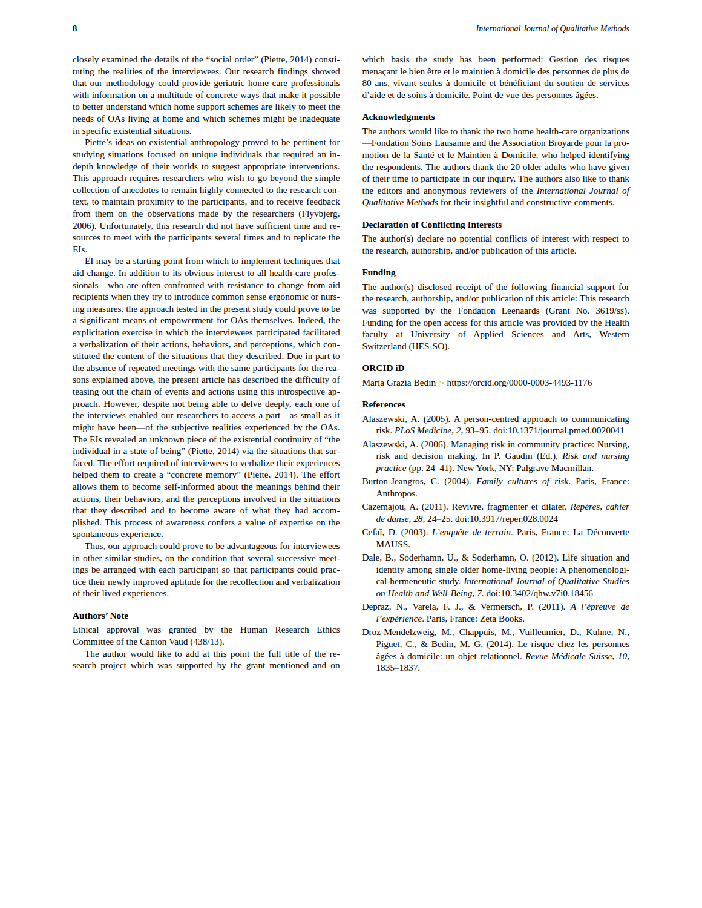8 International Journal of Qualitative Methods
closely examined the details of the “social order” (Piette, 2014) constituting the realities of the interviewees. Our research findings showed that our methodology could provide geriatric home care professionals with information on a multitude of concrete ways that make it possible to better understand which home support schemes are likely to meet the needs of OAs living at home and which schemes might be inadequate in specific existential situations.
Piette’s ideas on existential anthropology proved to be pertinent for studying situations focused on unique individuals that required an in-depth knowledge of their worlds to suggest appropriate interventions. This approach requires researchers who wish to go beyond the simple collection of anecdotes to remain highly connected to the research context, to maintain proximity to the participants, and to receive feedback from them on the observations made by the researchers (Flyvbjerg, 2006). Unfortunately, this research did not have sufficient time and resources to meet with the participants several times and to replicate the EIs.
EI may be a starting point from which to implement techniques that aid change. In addition to its obvious interest to all health-care professionals—who are often confronted with resistance to change from aid recipients when they try to introduce common sense ergonomic or nursing measures, the approach tested in the present study could prove to be a significant means of empowerment for OAs themselves. Indeed, the explicitation exercise in which the interviewees participated facilitated a verbalization of their actions, behaviors, and perceptions, which constituted the content of the situations that they described. Due in part to the absence of repeated meetings with the same participants for the reasons explained above, the present article has described the difficulty of teasing out the chain of events and actions using this introspective approach. However, despite not being able to delve deeply, each one of the interviews enabled our researchers to access a part—as small as it might have been—of the subjective realities experienced by the OAs. The EIs revealed an unknown piece of the existential continuity of “the individual in a state of being” (Piette, 2014) via the situations that surfaced. The effort required of interviewees to verbalize their experiences helped them to create a “concrete memory” (Piette, 2014). The effort allows them to become self-informed about the meanings behind their actions, their behaviors, and the perceptions involved in the situations that they described and to become aware of what they had accomplished. This process of awareness confers a value of expertise on the spontaneous experience.
Thus, our approach could prove to be advantageous for interviewees in other similar studies, on the condition that several successive meetings be arranged with each participant so that participants could practice their newly improved aptitude for the recollection and verbalization of their lived experiences.
Authors’ Note
Ethical approval was granted by the Human Research Ethics Committee of the Canton Vaud (438/13).
The author would like to add at this point the full title of the research project which was supported by the grant mentioned and on which basis the study has been performed: Gestion des risques menaçant le bien être et le maintien à domicile des personnes de plus de 80 ans, vivant seules à domicile et bénéficiant du soutien de services d’aide et de soins à domicile. Point de vue des personnes âgées.
Acknowledgments
The authors would like to thank the two home health-care organizations—Fondation Soins Lausanne and the Association Broyarde pour la promotion de la Santé et le Maintien à Domicile, who helped identifying the respondents. The authors thank the 20 older adults who have given of their time to participate in our inquiry. The authors also like to thank the editors and anonymous reviewers of the International Journal of Qualitative Methods for their insightful and constructive comments.
Declaration of Conflicting Interests
The author(s) declare no potential conflicts of interest with respect to the research, authorship, and/or publication of this article.
Funding
The author(s) disclosed receipt of the following financial support for the research, authorship, and/or publication of this article: This research was supported by the Fondation Leenaards (Grant No. 3619/ss). Funding for the open access for this article was provided by the Health faculty at University of Applied Sciences and Arts, Western Switzerland (HES-SO).
ORCID iD
Maria Grazia Bedin iD https://orcid.org/0000-0003-4493-1176
References
Alaszewski, A. (2005). A person-centred approach to communicating risk. PLoS Medicine, 2, 93–95. doi:10.1371/journal.pmed.0020041
Alaszewski, A. (2006). Managing risk in community practice: Nursing, risk and decision making. In P. Gaudin (Ed.), Risk and nursing practice (pp. 24–41). New York, NY: Palgrave Macmillan.
Burton-Jeangros, C. (2004). Family cultures of risk. Paris, France: Anthropos.
Cazemajou, A. (2011). Revivre, fragmenter et dilater. Repères, cahier de danse, 28, 24–25. doi:10.3917/reper.028.0024
Cefaï, D. (2003). L’enquête de terrain. Paris, France: La Découverte MAUSS.
Dale, B., Soderhamn, U., & Soderhamn, O. (2012). Life situation and identity among single older home-living people: A phenomenological-hermeneutic study. International Journal of Qualitative Studies on Health and Well-Being, 7. doi:10.3402/qhw.v7i0.18456
Depraz, N., Varela, F. J., & Vermersch, P. (2011). A l’épreuve de l’expérience. Paris, France: Zeta Books.
Droz-Mendelzweig, M., Chappuis, M., Vuilleumier, D., Kuhne, N., Piguet, C., & Bedin, M. G. (2014). Le risque chez les personnes âgées à domicile: un objet relationnel. Revue Médicale Suisse, 10, 1835–1837.